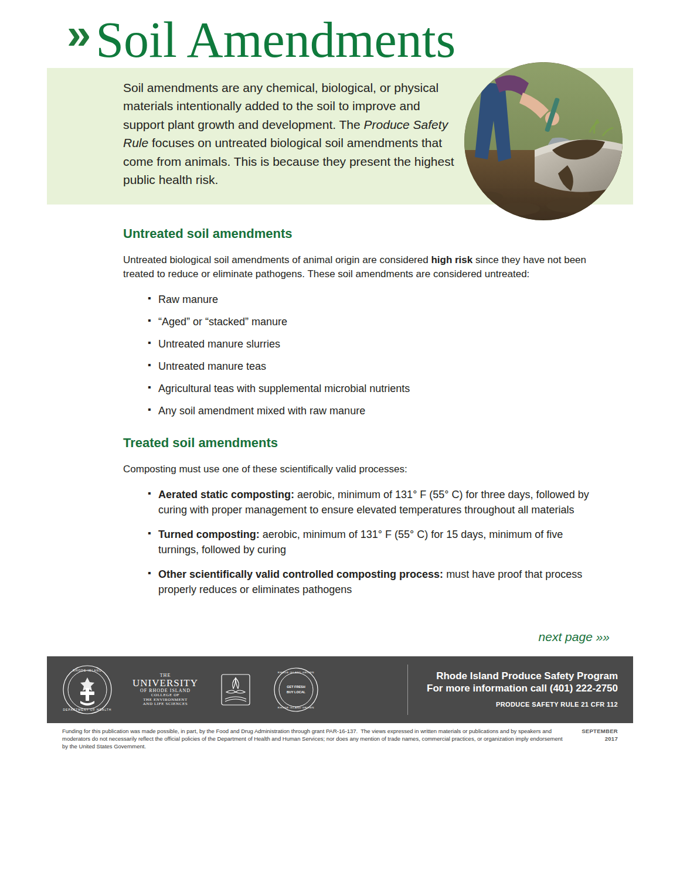»
Soil Amendments
Soil amendments are any chemical, biological, or physical materials intentionally added to the soil to improve and support plant growth and development. The Produce Safety Rule focuses on untreated biological soil amendments that come from animals. This is because they present the highest public health risk.
Untreated soil amendments
Untreated biological soil amendments of animal origin are considered high risk since they have not been treated to reduce or eliminate pathogens. These soil amendments are considered untreated:
Raw manure
“Aged” or “stacked” manure
Untreated manure slurries
Untreated manure teas
Agricultural teas with supplemental microbial nutrients
Any soil amendment mixed with raw manure
Treated soil amendments
Composting must use one of these scientifically valid processes:
Aerated static composting: aerobic, minimum of 131° F (55° C) for three days, followed by curing with proper management to ensure elevated temperatures throughout all materials
Turned composting: aerobic, minimum of 131° F (55° C) for 15 days, minimum of five turnings, followed by curing
Other scientifically valid controlled composting process: must have proof that process properly reduces or eliminates pathogens
next page »»
RHODE ISLAND DEPARTMENT OF HEALTH
THE
UNIVERSITY
OF RHODE ISLAND
COLLEGE OF
THE ENVIRONMENT
AND LIFE SCIENCES
GET FRESH BUY LOCAL RHODE ISLAND GROWN RHODE ISLAND GROWN
Rhode Island Produce Safety Program
For more information call (401) 222-2750
PRODUCE SAFETY RULE 21 CFR 112
Funding for this publication was made possible, in part, by the Food and Drug Administration through grant PAR-16-137. The views expressed in written materials or publications and by speakers and moderators do not necessarily reflect the official policies of the Department of Health and Human Services; nor does any mention of trade names, commercial practices, or organization imply endorsement by the United States Government.
SEPTEMBER
2017